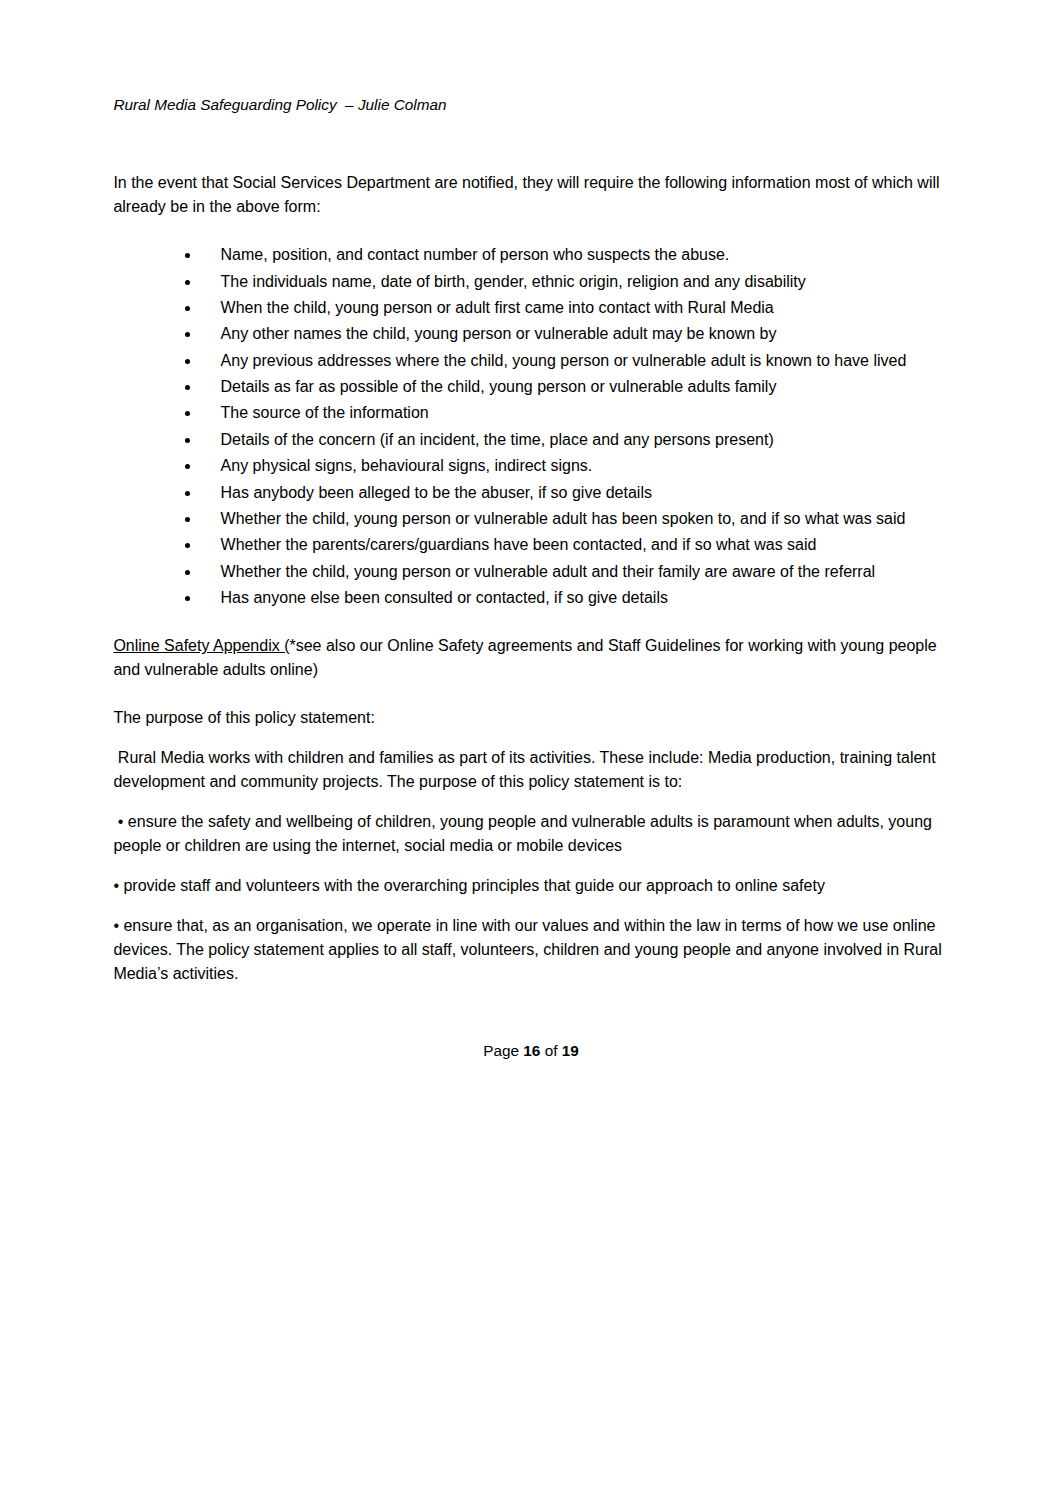Rural Media Safeguarding Policy – Julie Colman
In the event that Social Services Department are notified, they will require the following information most of which will already be in the above form:
Name, position, and contact number of person who suspects the abuse.
The individuals name, date of birth, gender, ethnic origin, religion and any disability
When the child, young person or adult first came into contact with Rural Media
Any other names the child, young person or vulnerable adult may be known by
Any previous addresses where the child, young person or vulnerable adult is known to have lived
Details as far as possible of the child, young person or vulnerable adults family
The source of the information
Details of the concern (if an incident, the time, place and any persons present)
Any physical signs, behavioural signs, indirect signs.
Has anybody been alleged to be the abuser, if so give details
Whether the child, young person or vulnerable adult has been spoken to, and if so what was said
Whether the parents/carers/guardians have been contacted, and if so what was said
Whether the child, young person or vulnerable adult and their family are aware of the referral
Has anyone else been consulted or contacted, if so give details
Online Safety Appendix (*see also our Online Safety agreements and Staff Guidelines for working with young people and vulnerable adults online)
The purpose of this policy statement:
Rural Media works with children and families as part of its activities. These include: Media production, training talent development and community projects. The purpose of this policy statement is to:
• ensure the safety and wellbeing of children, young people and vulnerable adults is paramount when adults, young people or children are using the internet, social media or mobile devices
• provide staff and volunteers with the overarching principles that guide our approach to online safety
• ensure that, as an organisation, we operate in line with our values and within the law in terms of how we use online devices. The policy statement applies to all staff, volunteers, children and young people and anyone involved in Rural Media’s activities.
Page 16 of 19